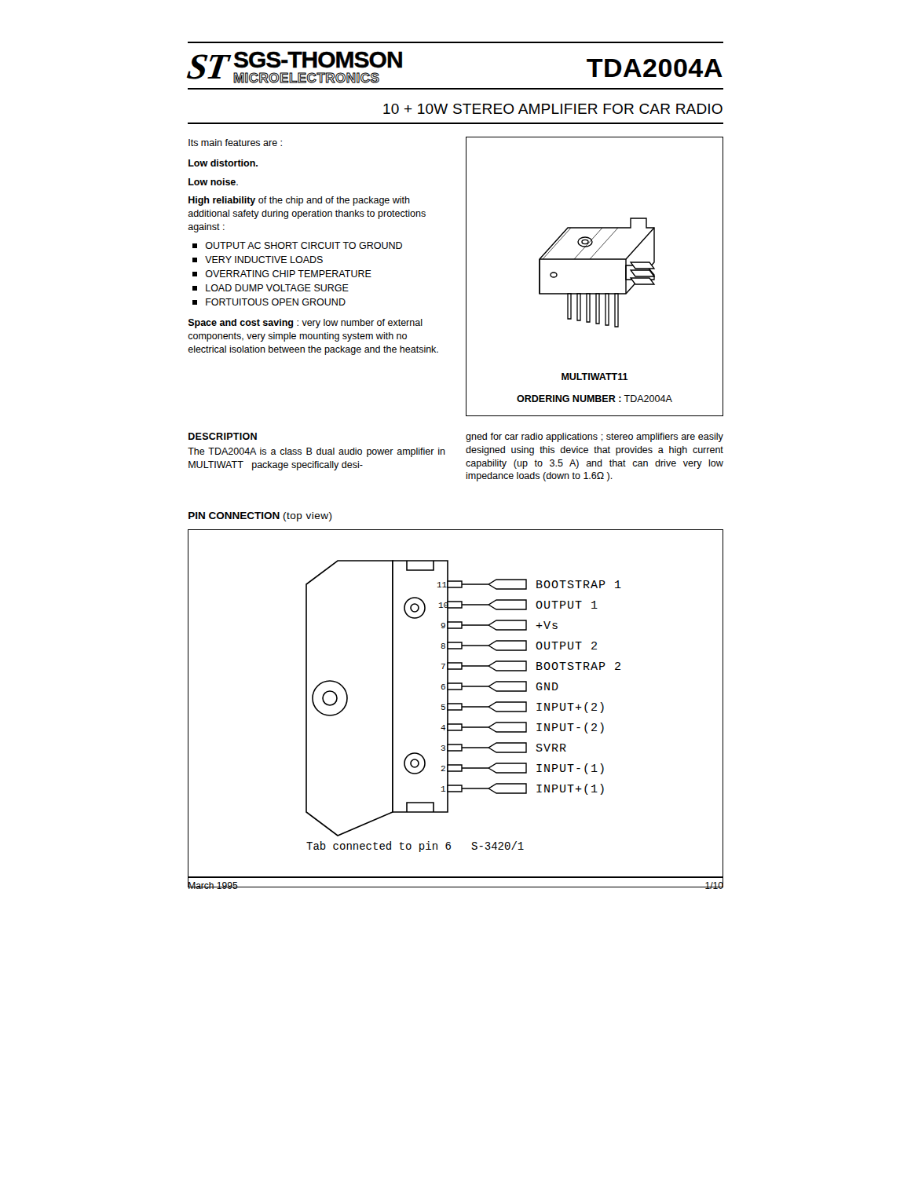ST
SGS-THOMSON
MICROELECTRONICS
TDA2004A
10 + 10W STEREO AMPLIFIER FOR CAR RADIO
Its main features are :
Low distortion.
Low noise.
High reliability of the chip and of the package with additional safety during operation thanks to protections against :
OUTPUT AC SHORT CIRCUIT TO GROUND
VERY INDUCTIVE LOADS
OVERRATING CHIP TEMPERATURE
LOAD DUMP VOLTAGE SURGE
FORTUITOUS OPEN GROUND
Space and cost saving : very low number of external components, very simple mounting system with no electrical isolation between the package and the heatsink.
MULTIWATT11
ORDERING NUMBER : TDA2004A
DESCRIPTION
The TDA2004A is a class B dual audio power amplifier in MULTIWATT package specifically desi-
gned for car radio applications ; stereo amplifiers are easily designed using this device that provides a high current capability (up to 3.5 A) and that can drive very low impedance loads (down to 1.6Ω ).
PIN CONNECTION (top view)
11 10 9 8 7 6 5 4 3 2 1 BOOTSTRAP 1 OUTPUT 1 +Vs OUTPUT 2 BOOTSTRAP 2 GND INPUT+(2) INPUT-(2) SVRR INPUT-(1) INPUT+(1) Tab connected to pin 6 S-3420/1
March 1995
1/10